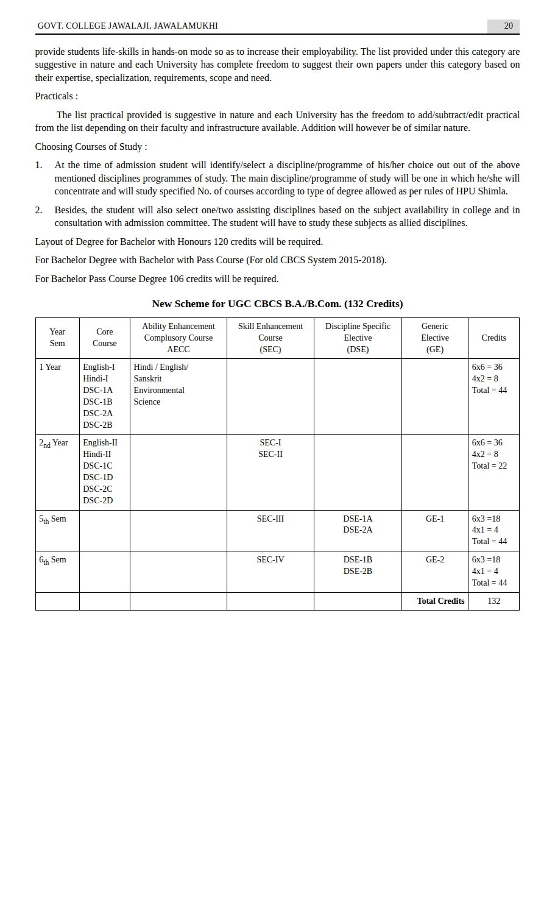GOVT. COLLEGE JAWALAJI, JAWALAMUKHI
20
provide students life-skills in hands-on mode so as to increase their employability. The list provided under this category are suggestive in nature and each University has complete freedom to suggest their own papers under this category based on their expertise, specialization, requirements, scope and need.
Practicals :
The list practical provided is suggestive in nature and each University has the freedom to add/subtract/edit practical from the list depending on their faculty and infrastructure available. Addition will however be of similar nature.
Choosing Courses of Study :
1.
At the time of admission student will identify/select a discipline/programme of his/her choice out out of the above mentioned disciplines programmes of study. The main discipline/programme of study will be one in which he/she will concentrate and will study specified No. of courses according to type of degree allowed as per rules of HPU Shimla.
2.
Besides, the student will also select one/two assisting disciplines based on the subject availability in college and in consultation with admission committee. The student will have to study these subjects as allied disciplines.
Layout of Degree for Bachelor with Honours 120 credits will be required.
For Bachelor Degree with Bachelor with Pass Course (For old CBCS System 2015-2018).
For Bachelor Pass Course Degree 106 credits will be required.
New Scheme for UGC CBCS B.A./B.Com. (132 Credits)
| Year Sem | Core Course | Ability Enhancement Complusory Course AECC | Skill Enhancement Course (SEC) | Discipline Specific Elective (DSE) | Generic Elective (GE) | Credits |
| --- | --- | --- | --- | --- | --- | --- |
| 1 Year | English-I Hindi-I DSC-1A DSC-1B DSC-2A DSC-2B | Hindi / English/ Sanskrit Environmental Science | | | | 6x6 = 36 4x2 = 8 Total = 44 |
| 2 nd Year | English-II Hindi-II DSC-1C DSC-1D DSC-2C DSC-2D | | SEC-I SEC-II | | | 6x6 = 36 4x2 = 8 Total = 22 |
| 5 th Sem | | | SEC-III | DSE-1A DSE-2A | GE-1 | 6x3 =18 4x1 = 4 Total = 44 |
| 6 th Sem | | | SEC-IV | DSE-1B DSE-2B | GE-2 | 6x3 =18 4x1 = 4 Total = 44 |
| | | | | | Total Credits | 132 |